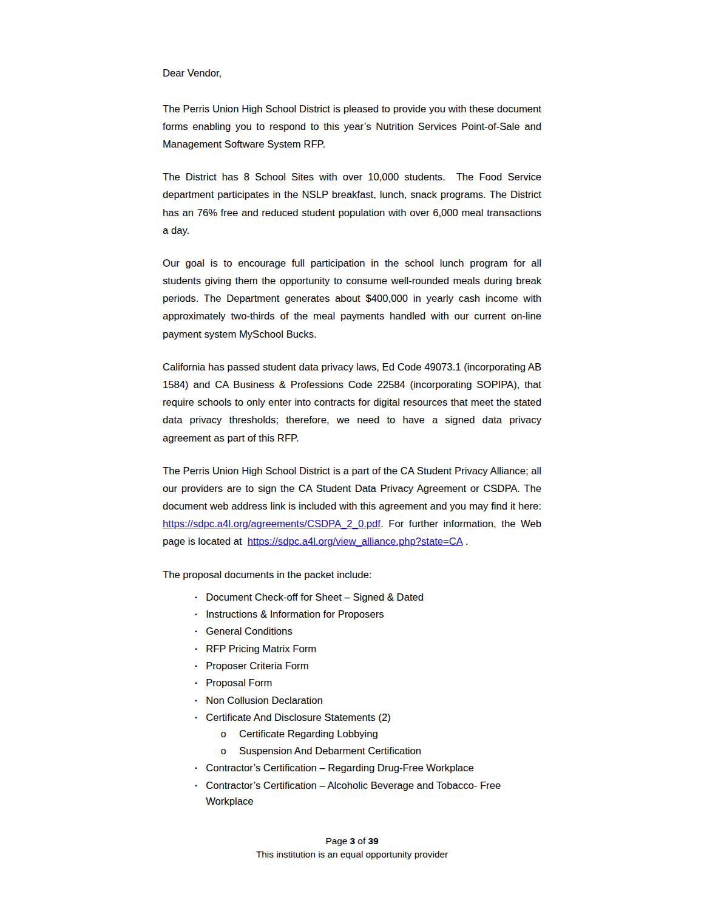Dear Vendor,
The Perris Union High School District is pleased to provide you with these document forms enabling you to respond to this year’s Nutrition Services Point-of-Sale and Management Software System RFP.
The District has 8 School Sites with over 10,000 students. The Food Service department participates in the NSLP breakfast, lunch, snack programs. The District has an 76% free and reduced student population with over 6,000 meal transactions a day.
Our goal is to encourage full participation in the school lunch program for all students giving them the opportunity to consume well-rounded meals during break periods. The Department generates about $400,000 in yearly cash income with approximately two-thirds of the meal payments handled with our current on-line payment system MySchool Bucks.
California has passed student data privacy laws, Ed Code 49073.1 (incorporating AB 1584) and CA Business & Professions Code 22584 (incorporating SOPIPA), that require schools to only enter into contracts for digital resources that meet the stated data privacy thresholds; therefore, we need to have a signed data privacy agreement as part of this RFP.
The Perris Union High School District is a part of the CA Student Privacy Alliance; all our providers are to sign the CA Student Data Privacy Agreement or CSDPA. The document web address link is included with this agreement and you may find it here: https://sdpc.a4l.org/agreements/CSDPA_2_0.pdf. For further information, the Web page is located at https://sdpc.a4l.org/view_alliance.php?state=CA .
The proposal documents in the packet include:
Document Check-off for Sheet – Signed & Dated
Instructions & Information for Proposers
General Conditions
RFP Pricing Matrix Form
Proposer Criteria Form
Proposal Form
Non Collusion Declaration
Certificate And Disclosure Statements (2)
Certificate Regarding Lobbying
Suspension And Debarment Certification
Contractor’s Certification – Regarding Drug-Free Workplace
Contractor’s Certification – Alcoholic Beverage and Tobacco- Free Workplace
Page 3 of 39
This institution is an equal opportunity provider